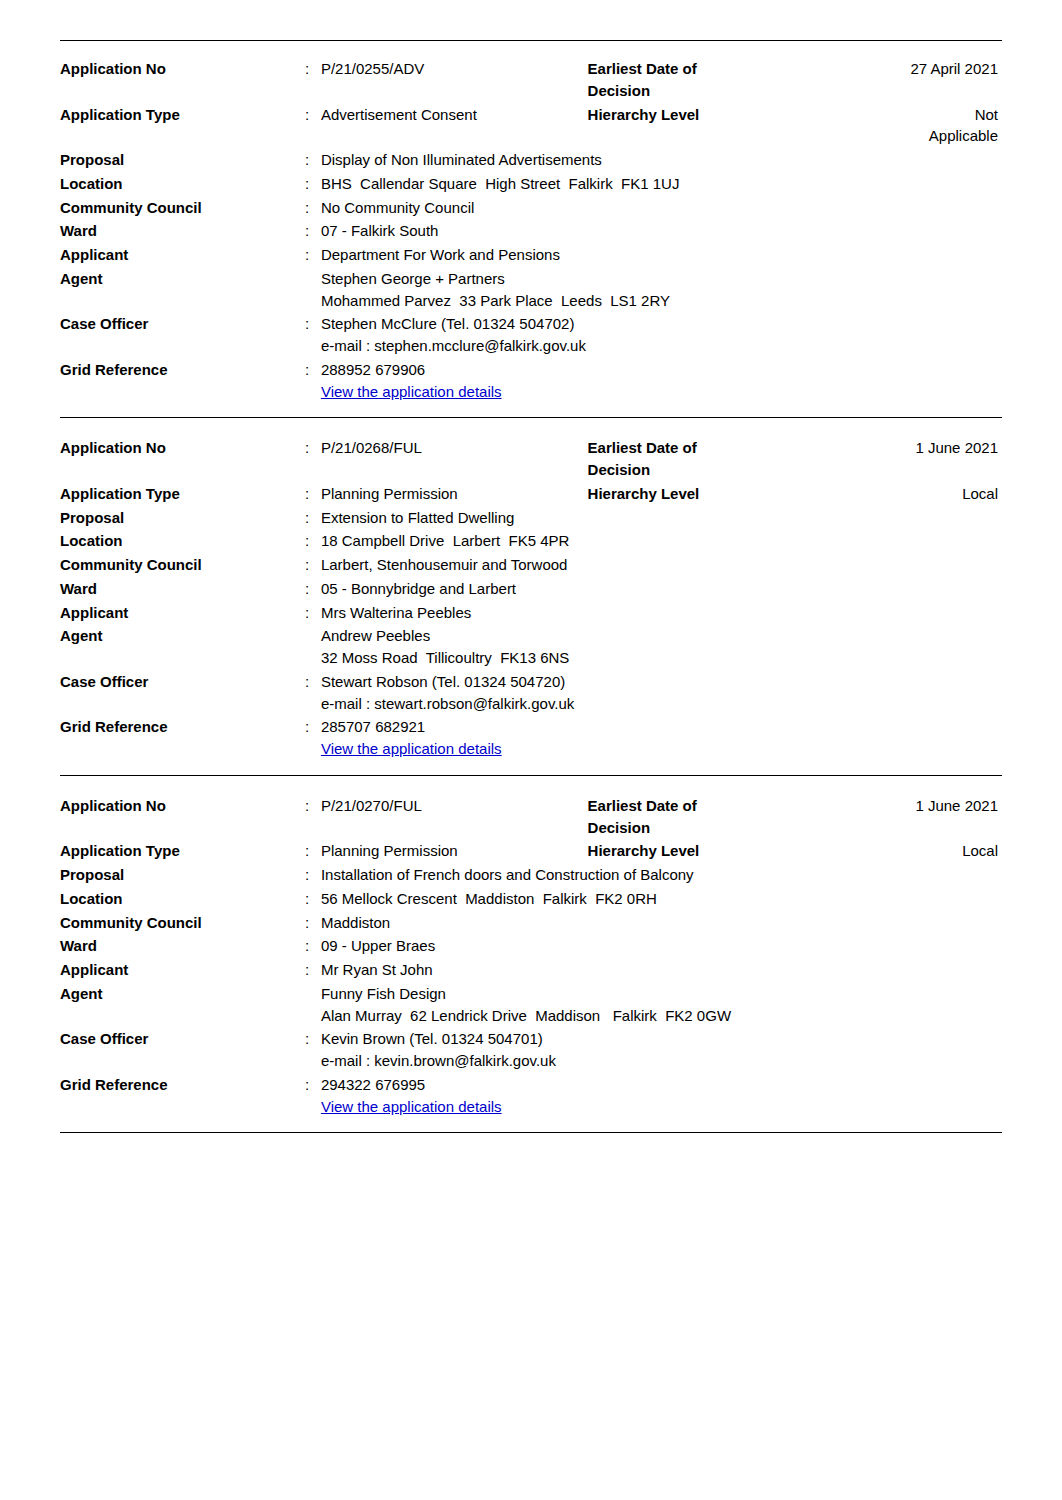| Application No | : | P/21/0255/ADV | Earliest Date of Decision | 27 April 2021 |
| Application Type | : | Advertisement Consent | Hierarchy Level | Not Applicable |
| Proposal | : | Display of Non Illuminated Advertisements |
| Location | : | BHS Callendar Square High Street Falkirk FK1 1UJ |
| Community Council | : | No Community Council |
| Ward | : | 07 - Falkirk South |
| Applicant | : | Department For Work and Pensions |
| Agent | | Stephen George + Partners Mohammed Parvez 33 Park Place Leeds LS1 2RY |
| Case Officer | : | Stephen McClure (Tel. 01324 504702) e-mail : stephen.mcclure@falkirk.gov.uk |
| Grid Reference | : | 288952 679906 View the application details |
| Application No | : | P/21/0268/FUL | Earliest Date of Decision | 1 June 2021 |
| Application Type | : | Planning Permission | Hierarchy Level | Local |
| Proposal | : | Extension to Flatted Dwelling |
| Location | : | 18 Campbell Drive Larbert FK5 4PR |
| Community Council | : | Larbert, Stenhousemuir and Torwood |
| Ward | : | 05 - Bonnybridge and Larbert |
| Applicant | : | Mrs Walterina Peebles |
| Agent | | Andrew Peebles 32 Moss Road Tillicoultry FK13 6NS |
| Case Officer | : | Stewart Robson (Tel. 01324 504720) e-mail : stewart.robson@falkirk.gov.uk |
| Grid Reference | : | 285707 682921 View the application details |
| Application No | : | P/21/0270/FUL | Earliest Date of Decision | 1 June 2021 |
| Application Type | : | Planning Permission | Hierarchy Level | Local |
| Proposal | : | Installation of French doors and Construction of Balcony |
| Location | : | 56 Mellock Crescent Maddiston Falkirk FK2 0RH |
| Community Council | : | Maddiston |
| Ward | : | 09 - Upper Braes |
| Applicant | : | Mr Ryan St John |
| Agent | | Funny Fish Design Alan Murray 62 Lendrick Drive Maddison Falkirk FK2 0GW |
| Case Officer | : | Kevin Brown (Tel. 01324 504701) e-mail : kevin.brown@falkirk.gov.uk |
| Grid Reference | : | 294322 676995 View the application details |